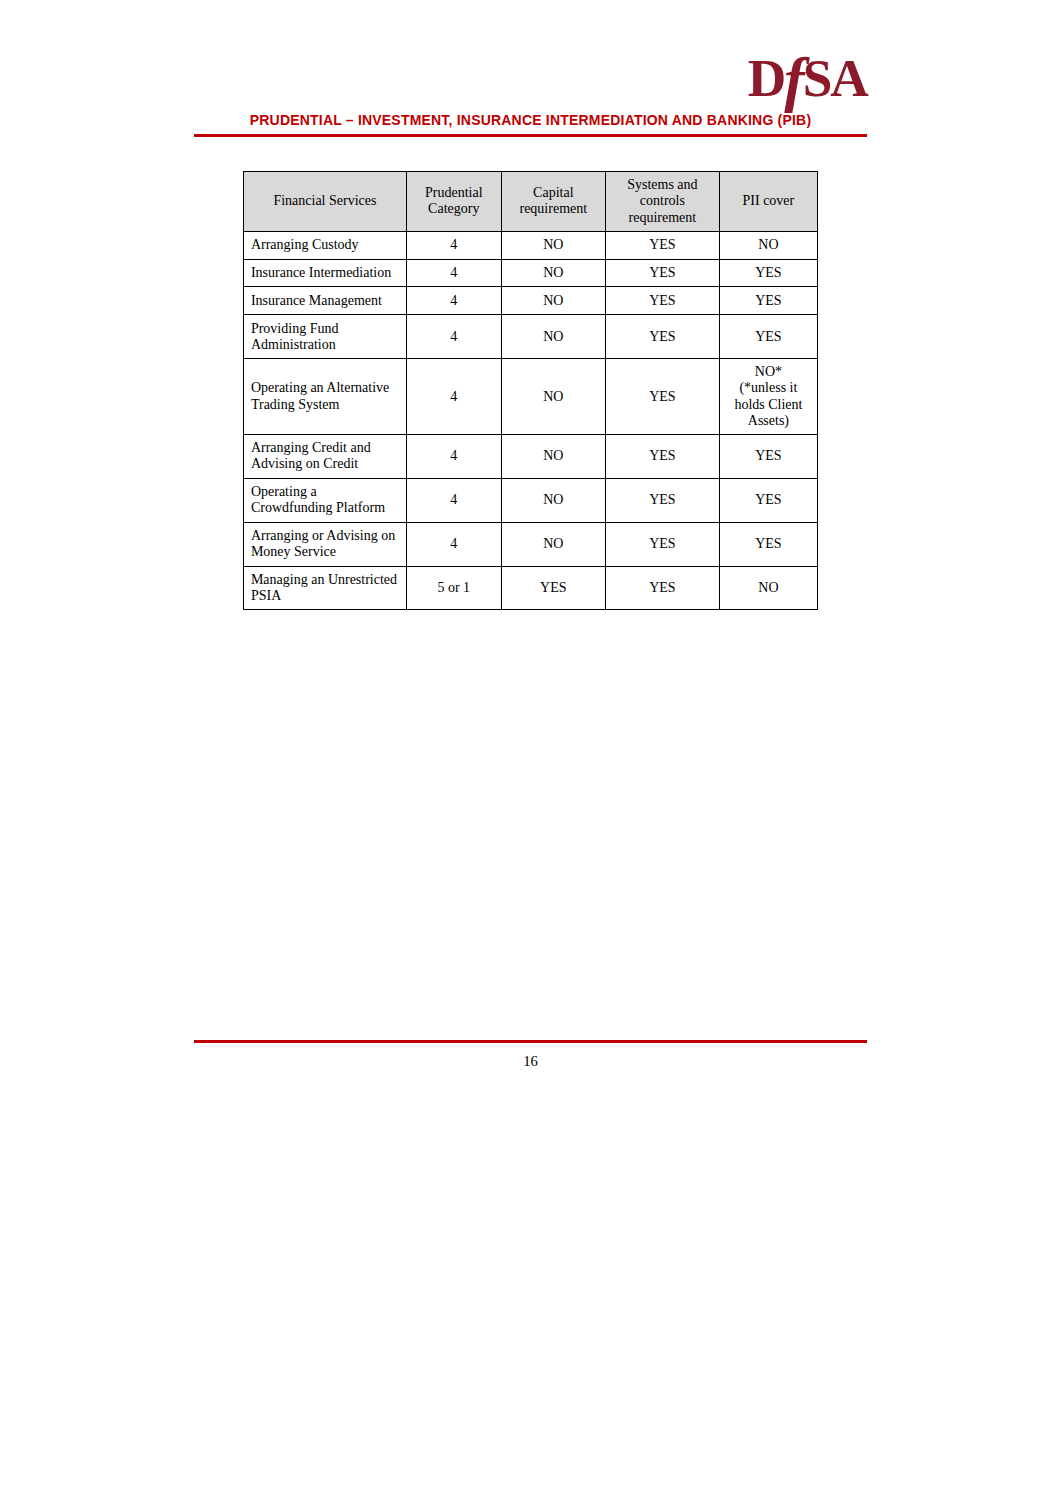DfSA
PRUDENTIAL – INVESTMENT, INSURANCE INTERMEDIATION AND BANKING (PIB)
| Financial Services | Prudential Category | Capital requirement | Systems and controls requirement | PII cover |
| --- | --- | --- | --- | --- |
| Arranging Custody | 4 | NO | YES | NO |
| Insurance Intermediation | 4 | NO | YES | YES |
| Insurance Management | 4 | NO | YES | YES |
| Providing Fund Administration | 4 | NO | YES | YES |
| Operating an Alternative Trading System | 4 | NO | YES | NO* (*unless it holds Client Assets) |
| Arranging Credit and Advising on Credit | 4 | NO | YES | YES |
| Operating a Crowdfunding Platform | 4 | NO | YES | YES |
| Arranging or Advising on Money Service | 4 | NO | YES | YES |
| Managing an Unrestricted PSIA | 5 or 1 | YES | YES | NO |
16